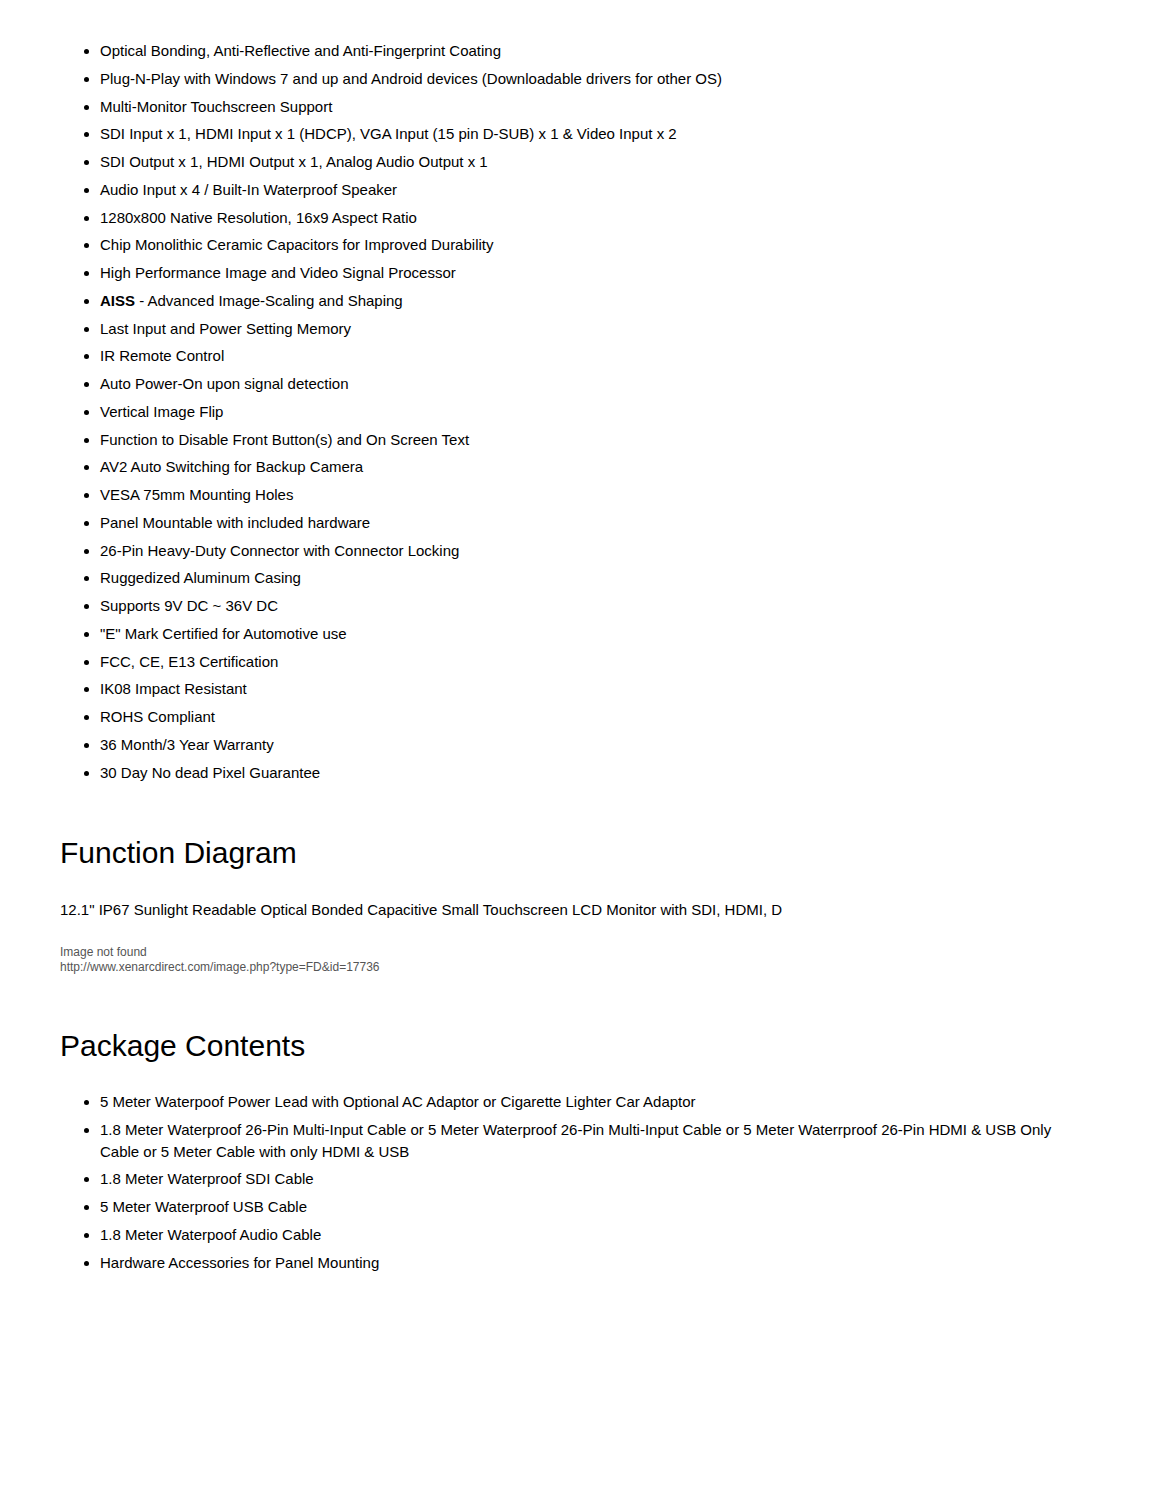Optical Bonding, Anti-Reflective and Anti-Fingerprint Coating
Plug-N-Play with Windows 7 and up and Android devices (Downloadable drivers for other OS)
Multi-Monitor Touchscreen Support
SDI Input x 1, HDMI Input x 1 (HDCP), VGA Input (15 pin D-SUB) x 1 & Video Input x 2
SDI Output x 1, HDMI Output x 1, Analog Audio Output x 1
Audio Input x 4 / Built-In Waterproof Speaker
1280x800 Native Resolution, 16x9 Aspect Ratio
Chip Monolithic Ceramic Capacitors for Improved Durability
High Performance Image and Video Signal Processor
AISS - Advanced Image-Scaling and Shaping
Last Input and Power Setting Memory
IR Remote Control
Auto Power-On upon signal detection
Vertical Image Flip
Function to Disable Front Button(s) and On Screen Text
AV2 Auto Switching for Backup Camera
VESA 75mm Mounting Holes
Panel Mountable with included hardware
26-Pin Heavy-Duty Connector with Connector Locking
Ruggedized Aluminum Casing
Supports 9V DC ~ 36V DC
"E" Mark Certified for Automotive use
FCC, CE, E13 Certification
IK08 Impact Resistant
ROHS Compliant
36 Month/3 Year Warranty
30 Day No dead Pixel Guarantee
Function Diagram
12.1" IP67 Sunlight Readable Optical Bonded Capacitive Small Touchscreen LCD Monitor with SDI, HDMI, D
Image not found http://www.xenarcdirect.com/image.php?type=FD&id=17736
Package Contents
5 Meter Waterpoof Power Lead with Optional AC Adaptor or Cigarette Lighter Car Adaptor
1.8 Meter Waterproof 26-Pin Multi-Input Cable or 5 Meter Waterproof 26-Pin Multi-Input Cable or 5 Meter Waterrproof 26-Pin HDMI & USB Only Cable or 5 Meter Cable with only HDMI & USB
1.8 Meter Waterproof SDI Cable
5 Meter Waterproof USB Cable
1.8 Meter Waterpoof Audio Cable
Hardware Accessories for Panel Mounting